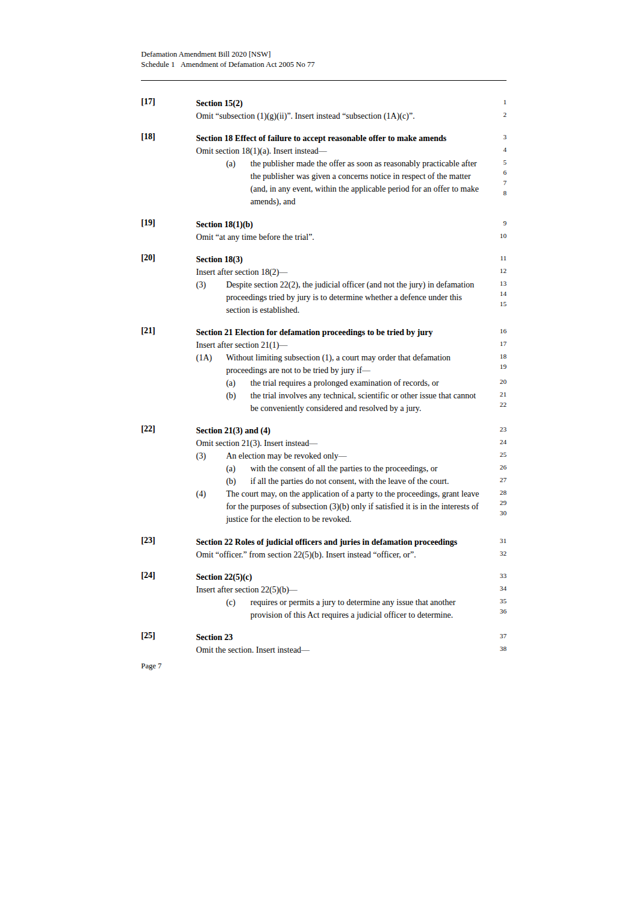Defamation Amendment Bill 2020 [NSW]
Schedule 1 Amendment of Defamation Act 2005 No 77
| [17] | Section 15(2) | 1 |
| | Omit “subsection (1)(g)(ii)”. Insert instead “subsection (1A)(c)”. | 2 |
| [18] | Section 18 Effect of failure to accept reasonable offer to make amends | 3 |
| | Omit section 18(1)(a). Insert instead— | 4 |
| | (a) the publisher made the offer as soon as reasonably practicable after the publisher was given a concerns notice in respect of the matter (and, in any event, within the applicable period for an offer to make amends), and | 5 6 7 8 |
| [19] | Section 18(1)(b) | 9 |
| | Omit “at any time before the trial”. | 10 |
| [20] | Section 18(3) | 11 |
| | Insert after section 18(2)— | 12 |
| | (3) Despite section 22(2), the judicial officer (and not the jury) in defamation proceedings tried by jury is to determine whether a defence under this section is established. | 13 14 15 |
| [21] | Section 21 Election for defamation proceedings to be tried by jury | 16 |
| | Insert after section 21(1)— | 17 |
| | (1A) Without limiting subsection (1), a court may order that defamation proceedings are not to be tried by jury if— | 18 19 |
| | (a) the trial requires a prolonged examination of records, or | 20 |
| | (b) the trial involves any technical, scientific or other issue that cannot be conveniently considered and resolved by a jury. | 21 22 |
| [22] | Section 21(3) and (4) | 23 |
| | Omit section 21(3). Insert instead— | 24 |
| | (3) An election may be revoked only— | 25 |
| | (a) with the consent of all the parties to the proceedings, or | 26 |
| | (b) if all the parties do not consent, with the leave of the court. | 27 |
| | (4) The court may, on the application of a party to the proceedings, grant leave for the purposes of subsection (3)(b) only if satisfied it is in the interests of justice for the election to be revoked. | 28 29 30 |
| [23] | Section 22 Roles of judicial officers and juries in defamation proceedings | 31 |
| | Omit “officer.” from section 22(5)(b). Insert instead “officer, or”. | 32 |
| [24] | Section 22(5)(c) | 33 |
| | Insert after section 22(5)(b)— | 34 |
| | (c) requires or permits a jury to determine any issue that another provision of this Act requires a judicial officer to determine. | 35 36 |
| [25] | Section 23 | 37 |
| | Omit the section. Insert instead— | 38 |
Page 7